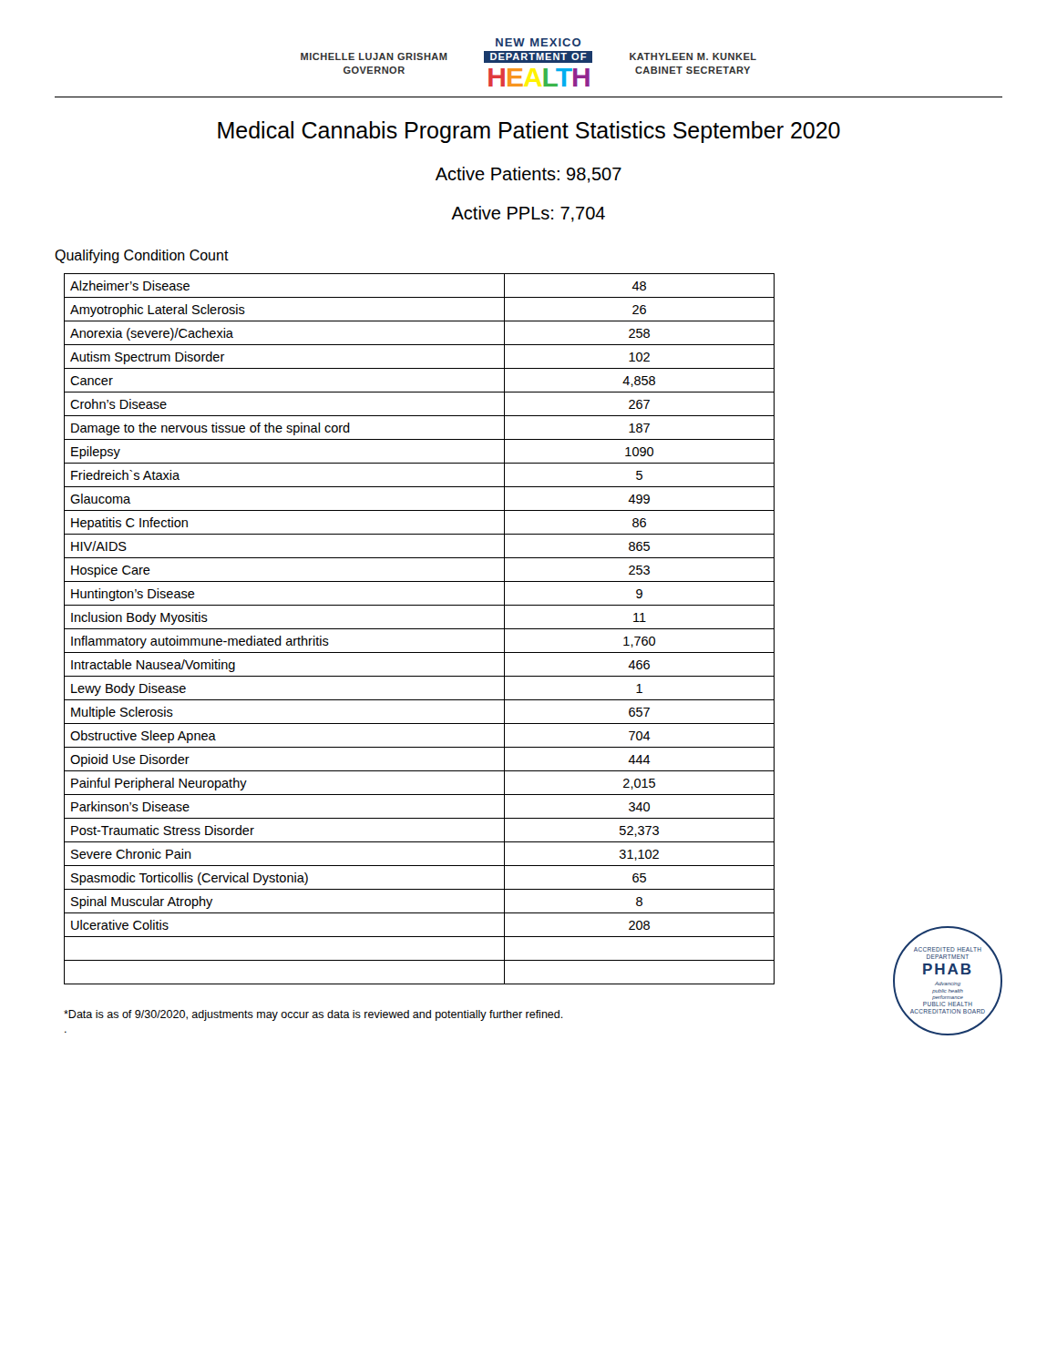MICHELLE LUJAN GRISHAM
GOVERNOR
NEW MEXICO
DEPARTMENT OF
HEALTH
KATHYLEEN M. KUNKEL
CABINET SECRETARY
Medical Cannabis Program Patient Statistics September 2020
Active Patients: 98,507
Active PPLs: 7,704
Qualifying Condition Count
| Alzheimer’s Disease | 48 |
| Amyotrophic Lateral Sclerosis | 26 |
| Anorexia (severe)/Cachexia | 258 |
| Autism Spectrum Disorder | 102 |
| Cancer | 4,858 |
| Crohn’s Disease | 267 |
| Damage to the nervous tissue of the spinal cord | 187 |
| Epilepsy | 1090 |
| Friedreich`s Ataxia | 5 |
| Glaucoma | 499 |
| Hepatitis C Infection | 86 |
| HIV/AIDS | 865 |
| Hospice Care | 253 |
| Huntington’s Disease | 9 |
| Inclusion Body Myositis | 11 |
| Inflammatory autoimmune-mediated arthritis | 1,760 |
| Intractable Nausea/Vomiting | 466 |
| Lewy Body Disease | 1 |
| Multiple Sclerosis | 657 |
| Obstructive Sleep Apnea | 704 |
| Opioid Use Disorder | 444 |
| Painful Peripheral Neuropathy | 2,015 |
| Parkinson’s Disease | 340 |
| Post-Traumatic Stress Disorder | 52,373 |
| Severe Chronic Pain | 31,102 |
| Spasmodic Torticollis (Cervical Dystonia) | 65 |
| Spinal Muscular Atrophy | 8 |
| Ulcerative Colitis | 208 |
*Data is as of 9/30/2020, adjustments may occur as data is reviewed and potentially further refined. .
Accredited Health Department
PHAB
Advancing
public health
performance
Public Health Accreditation Board